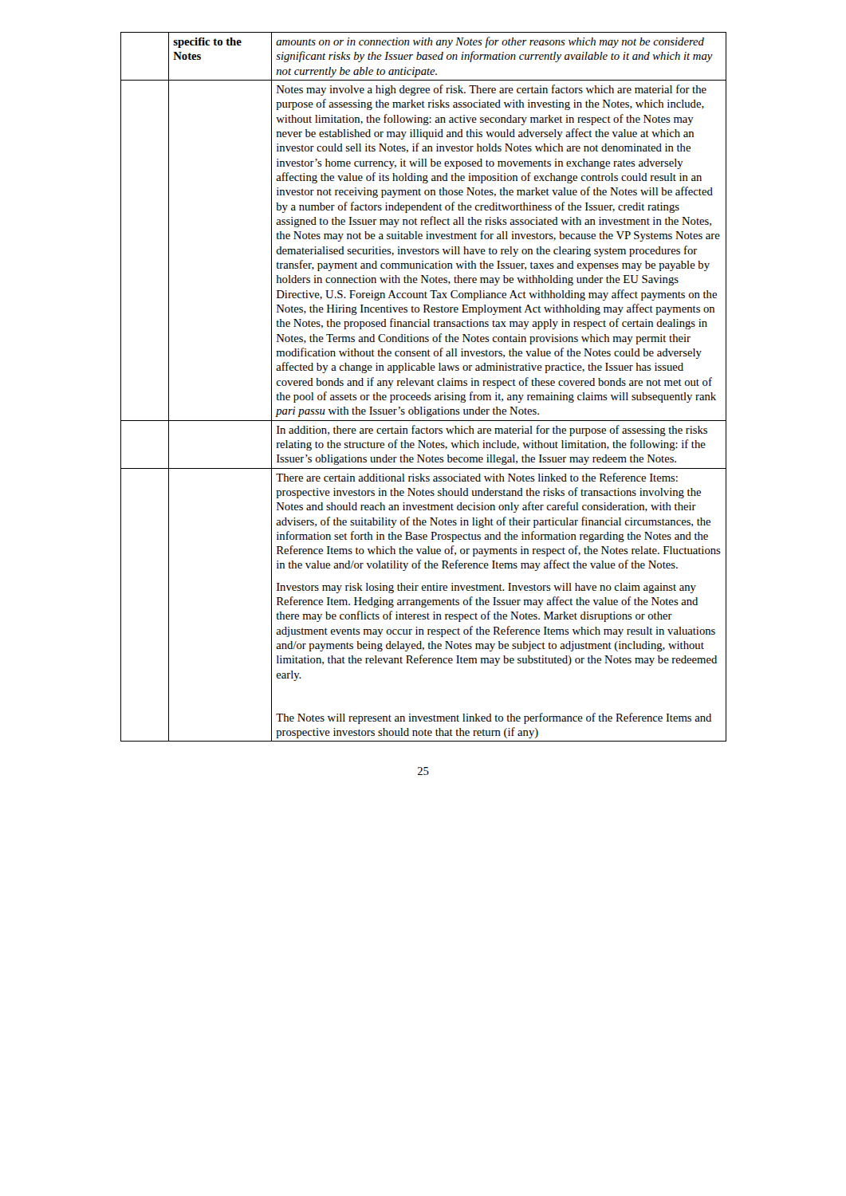| | specific to the Notes | amounts on or in connection with any Notes for other reasons which may not be considered significant risks by the Issuer based on information currently available to it and which it may not currently be able to anticipate. |
| | | Notes may involve a high degree of risk. There are certain factors which are material for the purpose of assessing the market risks associated with investing in the Notes, which include, without limitation, the following: an active secondary market in respect of the Notes may never be established or may illiquid and this would adversely affect the value at which an investor could sell its Notes, if an investor holds Notes which are not denominated in the investor’s home currency, it will be exposed to movements in exchange rates adversely affecting the value of its holding and the imposition of exchange controls could result in an investor not receiving payment on those Notes, the market value of the Notes will be affected by a number of factors independent of the creditworthiness of the Issuer, credit ratings assigned to the Issuer may not reflect all the risks associated with an investment in the Notes, the Notes may not be a suitable investment for all investors, because the VP Systems Notes are dematerialised securities, investors will have to rely on the clearing system procedures for transfer, payment and communication with the Issuer, taxes and expenses may be payable by holders in connection with the Notes, there may be withholding under the EU Savings Directive, U.S. Foreign Account Tax Compliance Act withholding may affect payments on the Notes, the Hiring Incentives to Restore Employment Act withholding may affect payments on the Notes, the proposed financial transactions tax may apply in respect of certain dealings in Notes, the Terms and Conditions of the Notes contain provisions which may permit their modification without the consent of all investors, the value of the Notes could be adversely affected by a change in applicable laws or administrative practice, the Issuer has issued covered bonds and if any relevant claims in respect of these covered bonds are not met out of the pool of assets or the proceeds arising from it, any remaining claims will subsequently rank pari passu with the Issuer’s obligations under the Notes. |
| | | In addition, there are certain factors which are material for the purpose of assessing the risks relating to the structure of the Notes, which include, without limitation, the following: if the Issuer’s obligations under the Notes become illegal, the Issuer may redeem the Notes. |
| | | There are certain additional risks associated with Notes linked to the Reference Items: prospective investors in the Notes should understand the risks of transactions involving the Notes and should reach an investment decision only after careful consideration, with their advisers, of the suitability of the Notes in light of their particular financial circumstances, the information set forth in the Base Prospectus and the information regarding the Notes and the Reference Items to which the value of, or payments in respect of, the Notes relate. Fluctuations in the value and/or volatility of the Reference Items may affect the value of the Notes. Investors may risk losing their entire investment. Investors will have no claim against any Reference Item. Hedging arrangements of the Issuer may affect the value of the Notes and there may be conflicts of interest in respect of the Notes. Market disruptions or other adjustment events may occur in respect of the Reference Items which may result in valuations and/or payments being delayed, the Notes may be subject to adjustment (including, without limitation, that the relevant Reference Item may be substituted) or the Notes may be redeemed early. The Notes will represent an investment linked to the performance of the Reference Items and prospective investors should note that the return (if any) |
25